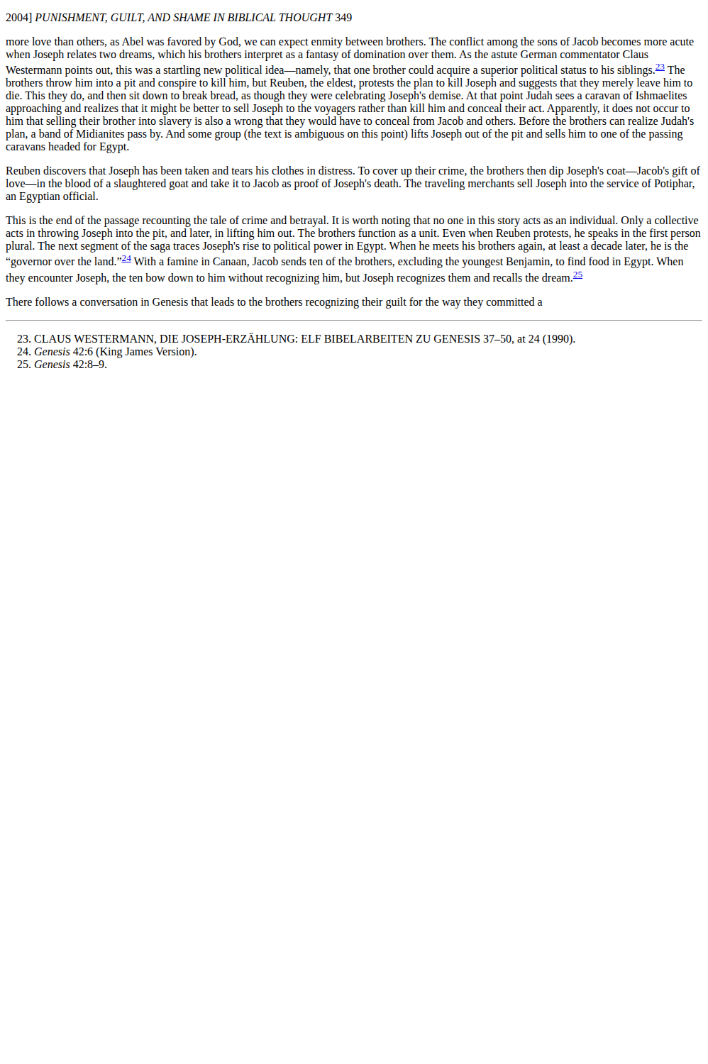2004] PUNISHMENT, GUILT, AND SHAME IN BIBLICAL THOUGHT 349
more love than others, as Abel was favored by God, we can expect enmity between brothers. The conflict among the sons of Jacob becomes more acute when Joseph relates two dreams, which his brothers interpret as a fantasy of domination over them. As the astute German commentator Claus Westermann points out, this was a startling new political idea—namely, that one brother could acquire a superior political status to his siblings.23 The brothers throw him into a pit and conspire to kill him, but Reuben, the eldest, protests the plan to kill Joseph and suggests that they merely leave him to die. This they do, and then sit down to break bread, as though they were celebrating Joseph's demise. At that point Judah sees a caravan of Ishmaelites approaching and realizes that it might be better to sell Joseph to the voyagers rather than kill him and conceal their act. Apparently, it does not occur to him that selling their brother into slavery is also a wrong that they would have to conceal from Jacob and others. Before the brothers can realize Judah's plan, a band of Midianites pass by. And some group (the text is ambiguous on this point) lifts Joseph out of the pit and sells him to one of the passing caravans headed for Egypt.
Reuben discovers that Joseph has been taken and tears his clothes in distress. To cover up their crime, the brothers then dip Joseph's coat—Jacob's gift of love—in the blood of a slaughtered goat and take it to Jacob as proof of Joseph's death. The traveling merchants sell Joseph into the service of Potiphar, an Egyptian official.
This is the end of the passage recounting the tale of crime and betrayal. It is worth noting that no one in this story acts as an individual. Only a collective acts in throwing Joseph into the pit, and later, in lifting him out. The brothers function as a unit. Even when Reuben protests, he speaks in the first person plural. The next segment of the saga traces Joseph's rise to political power in Egypt. When he meets his brothers again, at least a decade later, he is the “governor over the land.”24 With a famine in Canaan, Jacob sends ten of the brothers, excluding the youngest Benjamin, to find food in Egypt. When they encounter Joseph, the ten bow down to him without recognizing him, but Joseph recognizes them and recalls the dream.25
There follows a conversation in Genesis that leads to the brothers recognizing their guilt for the way they committed a
CLAUS WESTERMANN, DIE JOSEPH-ERZÄHLUNG: ELF BIBELARBEITEN ZU GENESIS 37–50, at 24 (1990).
Genesis 42:6 (King James Version).
Genesis 42:8–9.